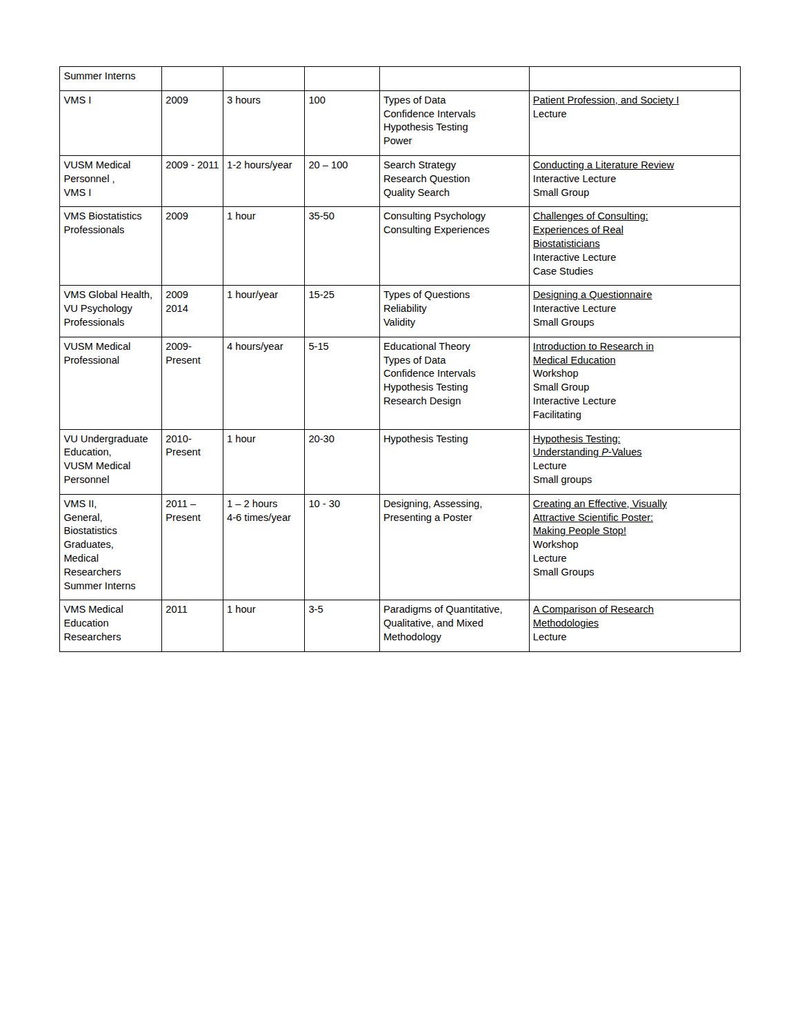| Summer Interns | | | | | |
| VMS I | 2009 | 3 hours | 100 | Types of Data Confidence Intervals Hypothesis Testing Power | Patient Profession, and Society I Lecture |
| VUSM Medical Personnel , VMS I | 2009 - 2011 | 1-2 hours/year | 20 – 100 | Search Strategy Research Question Quality Search | Conducting a Literature Review Interactive Lecture Small Group |
| VMS Biostatistics Professionals | 2009 | 1 hour | 35-50 | Consulting Psychology Consulting Experiences | Challenges of Consulting: Experiences of Real Biostatisticians Interactive Lecture Case Studies |
| VMS Global Health, VU Psychology Professionals | 2009 2014 | 1 hour/year | 15-25 | Types of Questions Reliability Validity | Designing a Questionnaire Interactive Lecture Small Groups |
| VUSM Medical Professional | 2009-Present | 4 hours/year | 5-15 | Educational Theory Types of Data Confidence Intervals Hypothesis Testing Research Design | Introduction to Research in Medical Education Workshop Small Group Interactive Lecture Facilitating |
| VU Undergraduate Education, VUSM Medical Personnel | 2010-Present | 1 hour | 20-30 | Hypothesis Testing | Hypothesis Testing: Understanding P -Values Lecture Small groups |
| VMS II, General, Biostatistics Graduates, Medical Researchers Summer Interns | 2011 – Present | 1 – 2 hours 4-6 times/year | 10 - 30 | Designing, Assessing, Presenting a Poster | Creating an Effective, Visually Attractive Scientific Poster: Making People Stop! Workshop Lecture Small Groups |
| VMS Medical Education Researchers | 2011 | 1 hour | 3-5 | Paradigms of Quantitative, Qualitative, and Mixed Methodology | A Comparison of Research Methodologies Lecture |